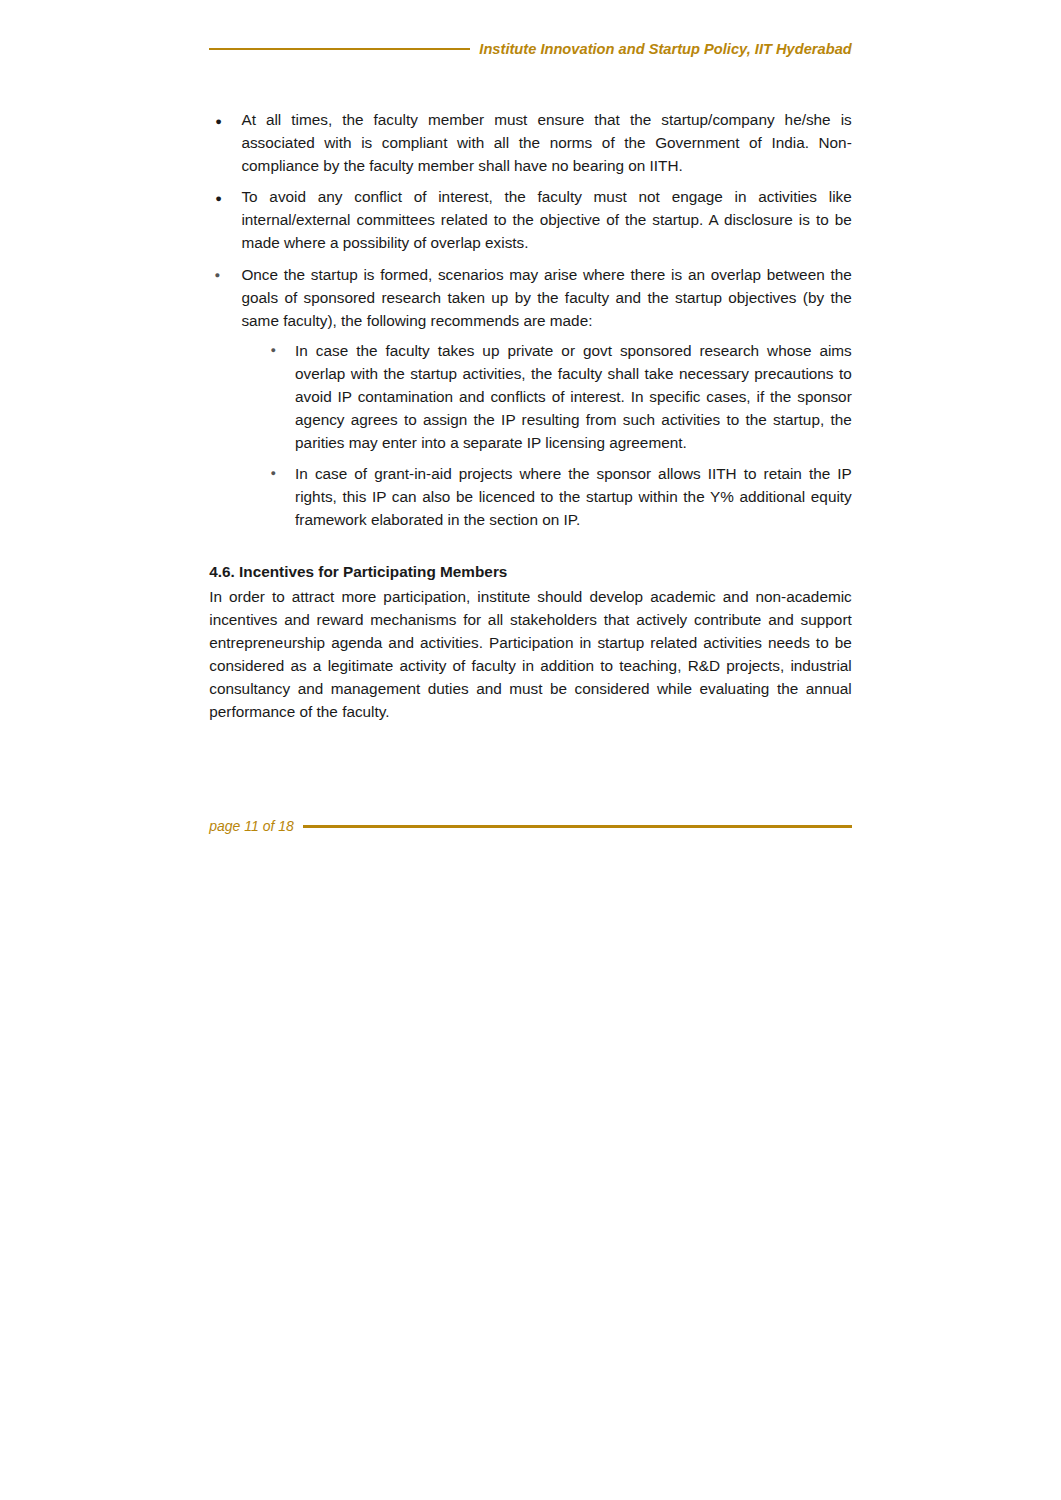Institute Innovation and Startup Policy, IIT Hyderabad
At all times, the faculty member must ensure that the startup/company he/she is associated with is compliant with all the norms of the Government of India. Non-compliance by the faculty member shall have no bearing on IITH.
To avoid any conflict of interest, the faculty must not engage in activities like internal/external committees related to the objective of the startup. A disclosure is to be made where a possibility of overlap exists.
Once the startup is formed, scenarios may arise where there is an overlap between the goals of sponsored research taken up by the faculty and the startup objectives (by the same faculty), the following recommends are made:
In case the faculty takes up private or govt sponsored research whose aims overlap with the startup activities, the faculty shall take necessary precautions to avoid IP contamination and conflicts of interest. In specific cases, if the sponsor agency agrees to assign the IP resulting from such activities to the startup, the parities may enter into a separate IP licensing agreement.
In case of grant-in-aid projects where the sponsor allows IITH to retain the IP rights, this IP can also be licenced to the startup within the Y% additional equity framework elaborated in the section on IP.
4.6. Incentives for Participating Members
In order to attract more participation, institute should develop academic and non-academic incentives and reward mechanisms for all stakeholders that actively contribute and support entrepreneurship agenda and activities. Participation in startup related activities needs to be considered as a legitimate activity of faculty in addition to teaching, R&D projects, industrial consultancy and management duties and must be considered while evaluating the annual performance of the faculty.
page 11 of 18